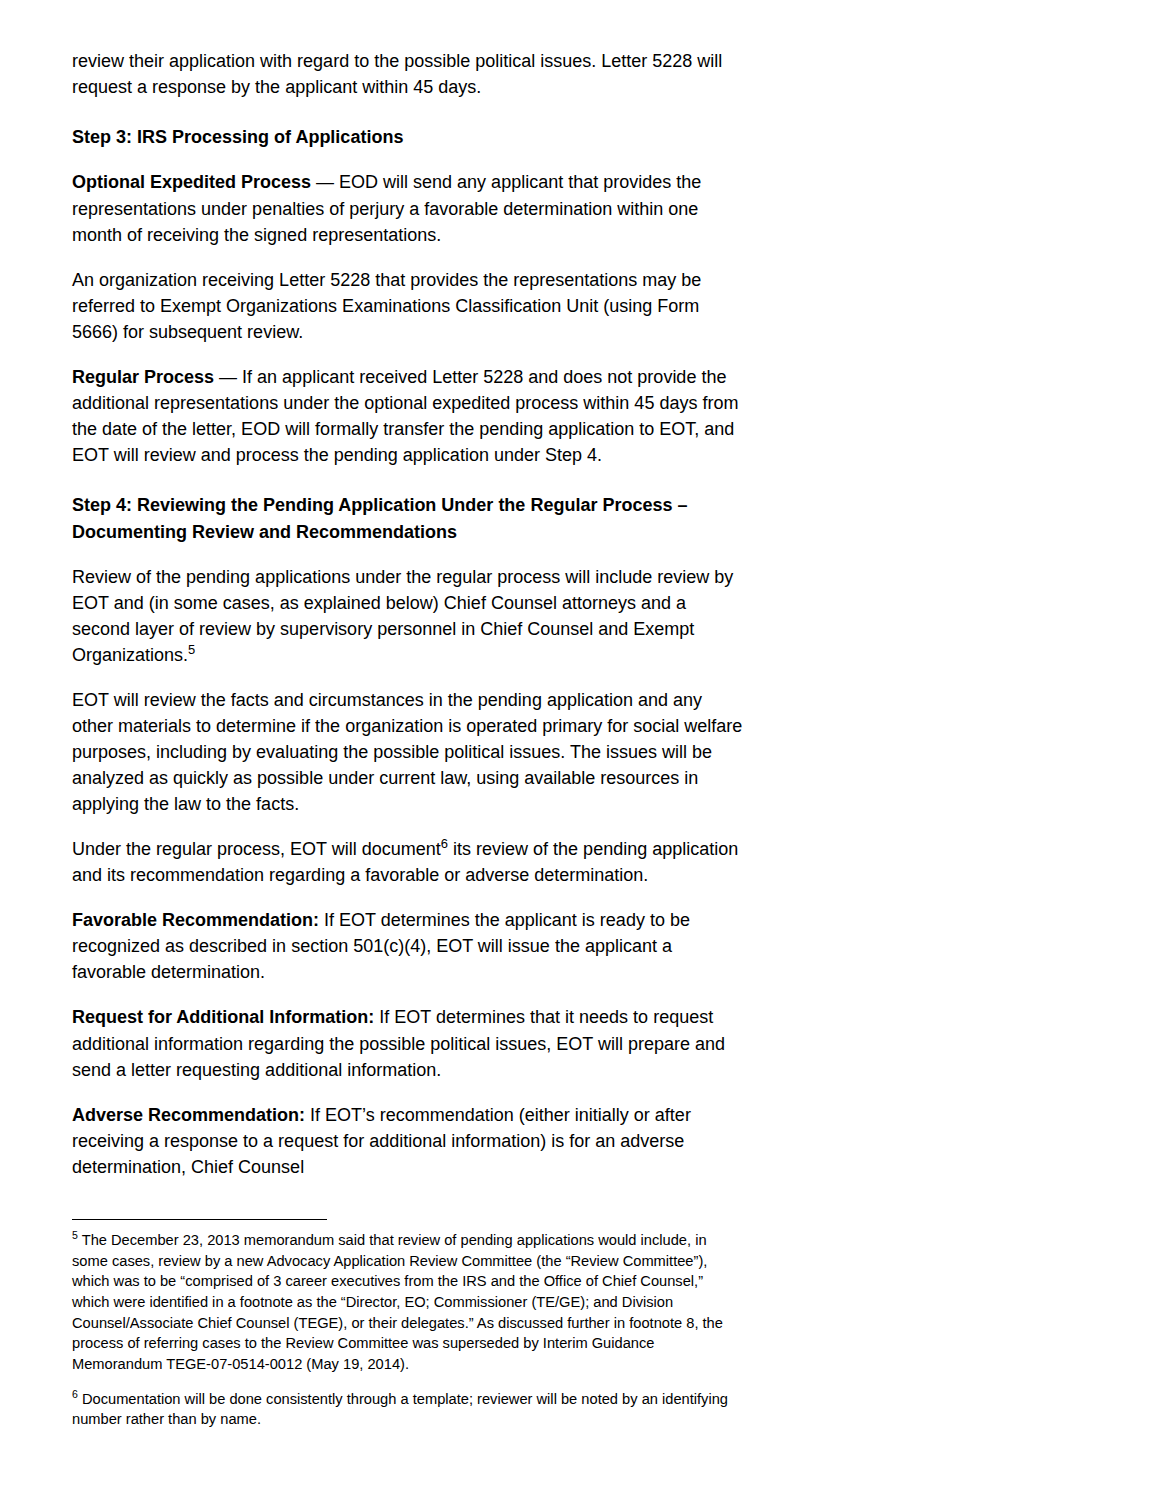review their application with regard to the possible political issues. Letter 5228 will request a response by the applicant within 45 days.
Step 3: IRS Processing of Applications
Optional Expedited Process — EOD will send any applicant that provides the representations under penalties of perjury a favorable determination within one month of receiving the signed representations.
An organization receiving Letter 5228 that provides the representations may be referred to Exempt Organizations Examinations Classification Unit (using Form 5666) for subsequent review.
Regular Process — If an applicant received Letter 5228 and does not provide the additional representations under the optional expedited process within 45 days from the date of the letter, EOD will formally transfer the pending application to EOT, and EOT will review and process the pending application under Step 4.
Step 4: Reviewing the Pending Application Under the Regular Process – Documenting Review and Recommendations
Review of the pending applications under the regular process will include review by EOT and (in some cases, as explained below) Chief Counsel attorneys and a second layer of review by supervisory personnel in Chief Counsel and Exempt Organizations.5
EOT will review the facts and circumstances in the pending application and any other materials to determine if the organization is operated primary for social welfare purposes, including by evaluating the possible political issues. The issues will be analyzed as quickly as possible under current law, using available resources in applying the law to the facts.
Under the regular process, EOT will document6 its review of the pending application and its recommendation regarding a favorable or adverse determination.
Favorable Recommendation: If EOT determines the applicant is ready to be recognized as described in section 501(c)(4), EOT will issue the applicant a favorable determination.
Request for Additional Information: If EOT determines that it needs to request additional information regarding the possible political issues, EOT will prepare and send a letter requesting additional information.
Adverse Recommendation: If EOT’s recommendation (either initially or after receiving a response to a request for additional information) is for an adverse determination, Chief Counsel
5 The December 23, 2013 memorandum said that review of pending applications would include, in some cases, review by a new Advocacy Application Review Committee (the “Review Committee”), which was to be “comprised of 3 career executives from the IRS and the Office of Chief Counsel,” which were identified in a footnote as the “Director, EO; Commissioner (TE/GE); and Division Counsel/Associate Chief Counsel (TEGE), or their delegates.” As discussed further in footnote 8, the process of referring cases to the Review Committee was superseded by Interim Guidance Memorandum TEGE-07-0514-0012 (May 19, 2014).
6 Documentation will be done consistently through a template; reviewer will be noted by an identifying number rather than by name.